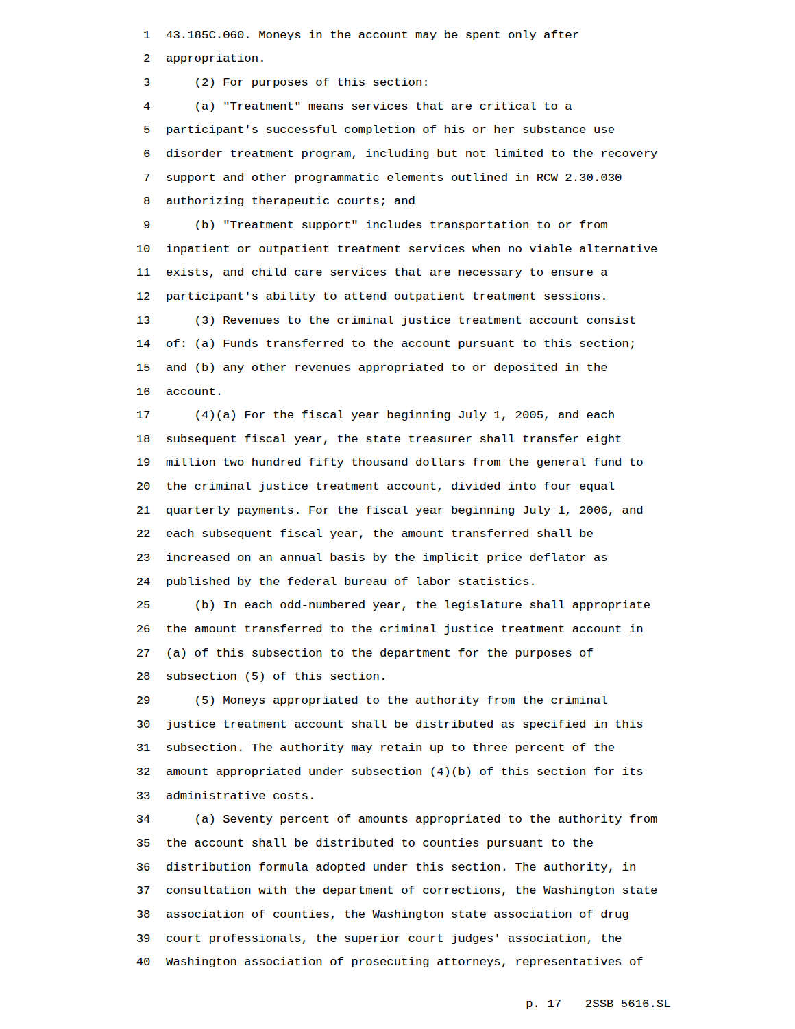43.185C.060. Moneys in the account may be spent only after
appropriation.
(2) For purposes of this section:
(a) "Treatment" means services that are critical to a
participant's successful completion of his or her substance use
disorder treatment program, including but not limited to the recovery
support and other programmatic elements outlined in RCW 2.30.030
authorizing therapeutic courts; and
(b) "Treatment support" includes transportation to or from
inpatient or outpatient treatment services when no viable alternative
exists, and child care services that are necessary to ensure a
participant's ability to attend outpatient treatment sessions.
(3) Revenues to the criminal justice treatment account consist
of: (a) Funds transferred to the account pursuant to this section;
and (b) any other revenues appropriated to or deposited in the
account.
(4)(a) For the fiscal year beginning July 1, 2005, and each
subsequent fiscal year, the state treasurer shall transfer eight
million two hundred fifty thousand dollars from the general fund to
the criminal justice treatment account, divided into four equal
quarterly payments. For the fiscal year beginning July 1, 2006, and
each subsequent fiscal year, the amount transferred shall be
increased on an annual basis by the implicit price deflator as
published by the federal bureau of labor statistics.
(b) In each odd-numbered year, the legislature shall appropriate
the amount transferred to the criminal justice treatment account in
(a) of this subsection to the department for the purposes of
subsection (5) of this section.
(5) Moneys appropriated to the authority from the criminal
justice treatment account shall be distributed as specified in this
subsection. The authority may retain up to three percent of the
amount appropriated under subsection (4)(b) of this section for its
administrative costs.
(a) Seventy percent of amounts appropriated to the authority from
the account shall be distributed to counties pursuant to the
distribution formula adopted under this section. The authority, in
consultation with the department of corrections, the Washington state
association of counties, the Washington state association of drug
court professionals, the superior court judges' association, the
Washington association of prosecuting attorneys, representatives of
p. 17 2SSB 5616.SL